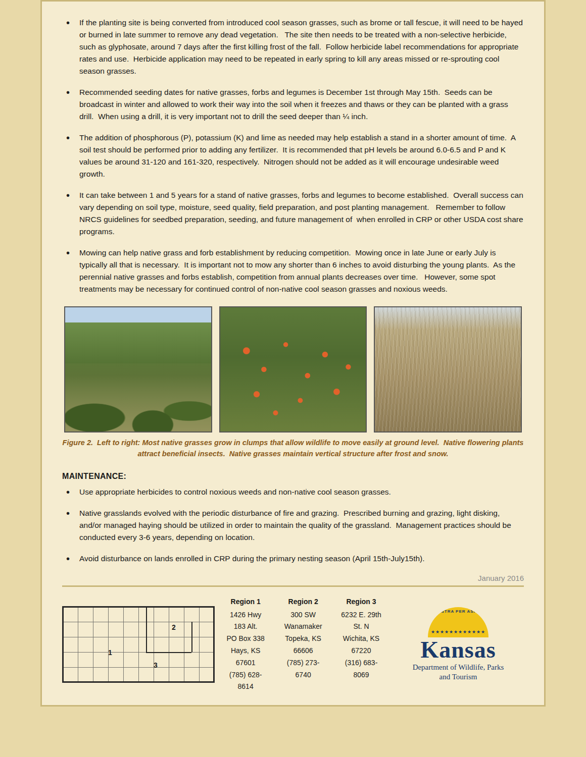If the planting site is being converted from introduced cool season grasses, such as brome or tall fescue, it will need to be hayed or burned in late summer to remove any dead vegetation. The site then needs to be treated with a non-selective herbicide, such as glyphosate, around 7 days after the first killing frost of the fall. Follow herbicide label recommendations for appropriate rates and use. Herbicide application may need to be repeated in early spring to kill any areas missed or re-sprouting cool season grasses.
Recommended seeding dates for native grasses, forbs and legumes is December 1st through May 15th. Seeds can be broadcast in winter and allowed to work their way into the soil when it freezes and thaws or they can be planted with a grass drill. When using a drill, it is very important not to drill the seed deeper than ¼ inch.
The addition of phosphorous (P), potassium (K) and lime as needed may help establish a stand in a shorter amount of time. A soil test should be performed prior to adding any fertilizer. It is recommended that pH levels be around 6.0-6.5 and P and K values be around 31-120 and 161-320, respectively. Nitrogen should not be added as it will encourage undesirable weed growth.
It can take between 1 and 5 years for a stand of native grasses, forbs and legumes to become established. Overall success can vary depending on soil type, moisture, seed quality, field preparation, and post planting management. Remember to follow NRCS guidelines for seedbed preparation, seeding, and future management of when enrolled in CRP or other USDA cost share programs.
Mowing can help native grass and forb establishment by reducing competition. Mowing once in late June or early July is typically all that is necessary. It is important not to mow any shorter than 6 inches to avoid disturbing the young plants. As the perennial native grasses and forbs establish, competition from annual plants decreases over time. However, some spot treatments may be necessary for continued control of non-native cool season grasses and noxious weeds.
Figure 2. Left to right: Most native grasses grow in clumps that allow wildlife to move easily at ground level. Native flowering plants attract beneficial insects. Native grasses maintain vertical structure after frost and snow.
MAINTENANCE:
Use appropriate herbicides to control noxious weeds and non-native cool season grasses.
Native grasslands evolved with the periodic disturbance of fire and grazing. Prescribed burning and grazing, light disking, and/or managed haying should be utilized in order to maintain the quality of the grassland. Management practices should be conducted every 3-6 years, depending on location.
Avoid disturbance on lands enrolled in CRP during the primary nesting season (April 15th-July15th).
January 2016
1 2 3
Region 1
1426 Hwy 183 Alt.
PO Box 338
Hays, KS 67601
(785) 628-8614
Region 2
300 SW Wanamaker
Topeka, KS 66606
(785) 273-6740
Region 3
6232 E. 29th St. N
Wichita, KS 67220
(316) 683-8069
AD ASTRA PER ASPERA
★★★★★★★★★★★★
Kansas
Department of Wildlife, Parks
and Tourism